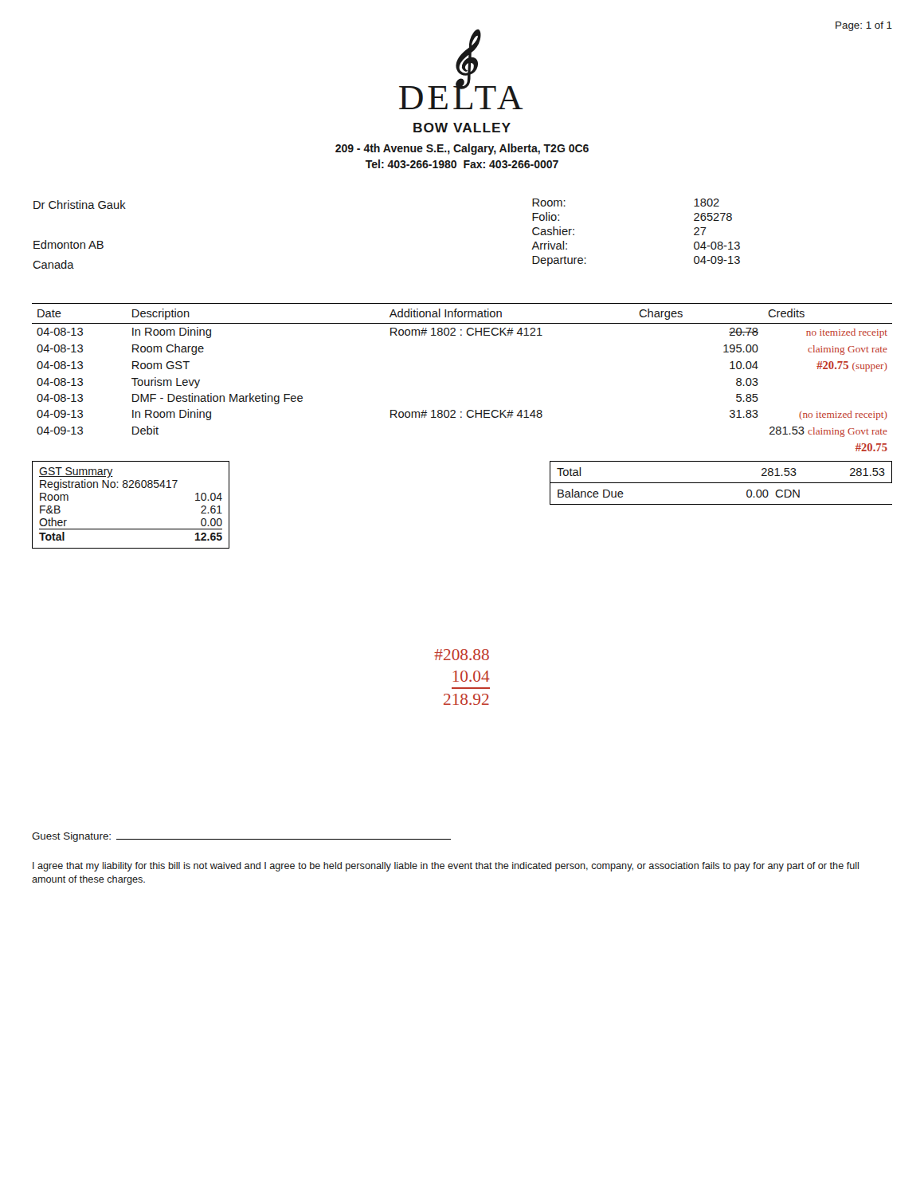Page: 1 of 1
𝄞
DELTA
BOW VALLEY
209 - 4th Avenue S.E., Calgary, Alberta, T2G 0C6
Tel: 403-266-1980 Fax: 403-266-0007
| Dr Christina Gauk Edmonton AB Canada | / Room: / 1802 / / Folio: / 265278 / / Cashier: / 27 / / Arrival: / 04-08-13 / / Departure: / 04-09-13 / |
| Date | Description | Additional Information | Charges | Credits |
| --- | --- | --- | --- | --- |
| 04-08-13 | In Room Dining | Room# 1802 : CHECK# 4121 | 20.78 | no itemized receipt |
| 04-08-13 | Room Charge | | 195.00 | claiming Govt rate |
| 04-08-13 | Room GST | | 10.04 | #20.75 (supper) |
| 04-08-13 | Tourism Levy | | 8.03 | |
| 04-08-13 | DMF - Destination Marketing Fee | | 5.85 | |
| 04-09-13 | In Room Dining | Room# 1802 : CHECK# 4148 | 31.83 | (no itemized receipt) |
| 04-09-13 | Debit | | | 281.53 claiming Govt rate |
| | | | | #20.75 |
GST Summary
Registration No: 826085417
| Room | 10.04 |
| F&B | 2.61 |
| Other | 0.00 |
| Total | 12.65 |
| Total | 281.53 | 281.53 |
| Balance Due | 0.00 CDN |
#208.88
10.04
218.92
Guest Signature:
I agree that my liability for this bill is not waived and I agree to be held personally liable in the event that the indicated person, company, or association fails to pay for any part of or the full amount of these charges.